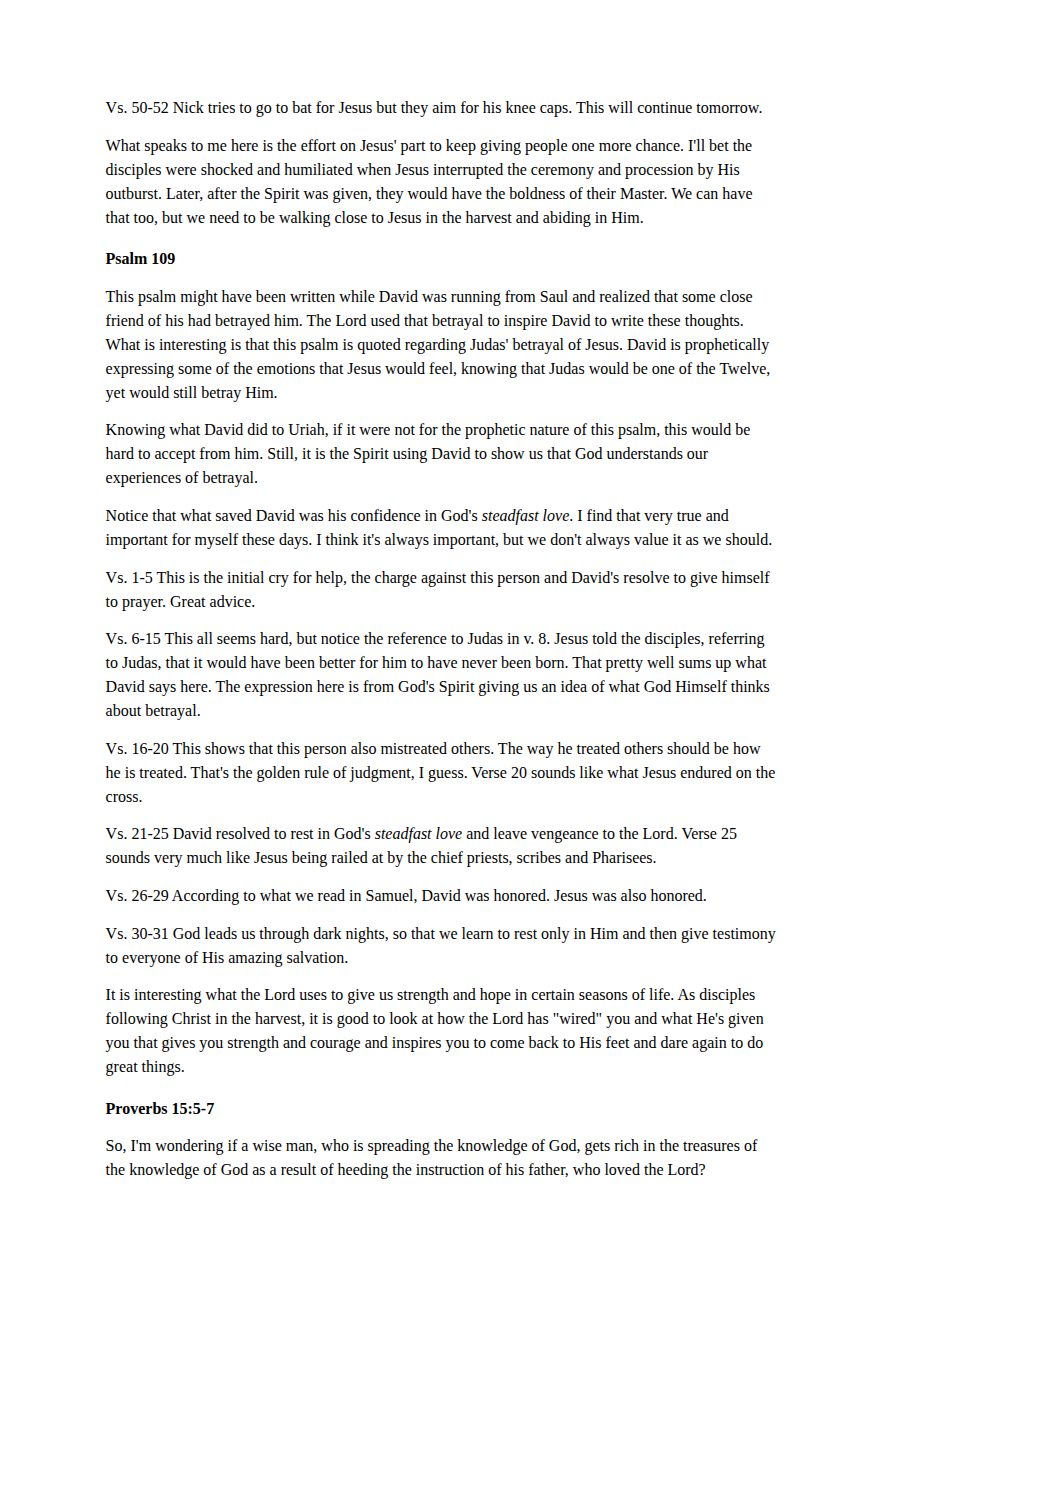Vs. 50-52 Nick tries to go to bat for Jesus but they aim for his knee caps. This will continue tomorrow.
What speaks to me here is the effort on Jesus' part to keep giving people one more chance. I'll bet the disciples were shocked and humiliated when Jesus interrupted the ceremony and procession by His outburst. Later, after the Spirit was given, they would have the boldness of their Master. We can have that too, but we need to be walking close to Jesus in the harvest and abiding in Him.
Psalm 109
This psalm might have been written while David was running from Saul and realized that some close friend of his had betrayed him. The Lord used that betrayal to inspire David to write these thoughts. What is interesting is that this psalm is quoted regarding Judas' betrayal of Jesus. David is prophetically expressing some of the emotions that Jesus would feel, knowing that Judas would be one of the Twelve, yet would still betray Him.
Knowing what David did to Uriah, if it were not for the prophetic nature of this psalm, this would be hard to accept from him. Still, it is the Spirit using David to show us that God understands our experiences of betrayal.
Notice that what saved David was his confidence in God's steadfast love. I find that very true and important for myself these days. I think it's always important, but we don't always value it as we should.
Vs. 1-5 This is the initial cry for help, the charge against this person and David's resolve to give himself to prayer. Great advice.
Vs. 6-15 This all seems hard, but notice the reference to Judas in v. 8. Jesus told the disciples, referring to Judas, that it would have been better for him to have never been born. That pretty well sums up what David says here. The expression here is from God's Spirit giving us an idea of what God Himself thinks about betrayal.
Vs. 16-20 This shows that this person also mistreated others. The way he treated others should be how he is treated. That's the golden rule of judgment, I guess. Verse 20 sounds like what Jesus endured on the cross.
Vs. 21-25 David resolved to rest in God's steadfast love and leave vengeance to the Lord. Verse 25 sounds very much like Jesus being railed at by the chief priests, scribes and Pharisees.
Vs. 26-29 According to what we read in Samuel, David was honored. Jesus was also honored.
Vs. 30-31 God leads us through dark nights, so that we learn to rest only in Him and then give testimony to everyone of His amazing salvation.
It is interesting what the Lord uses to give us strength and hope in certain seasons of life. As disciples following Christ in the harvest, it is good to look at how the Lord has "wired" you and what He's given you that gives you strength and courage and inspires you to come back to His feet and dare again to do great things.
Proverbs 15:5-7
So, I'm wondering if a wise man, who is spreading the knowledge of God, gets rich in the treasures of the knowledge of God as a result of heeding the instruction of his father, who loved the Lord?